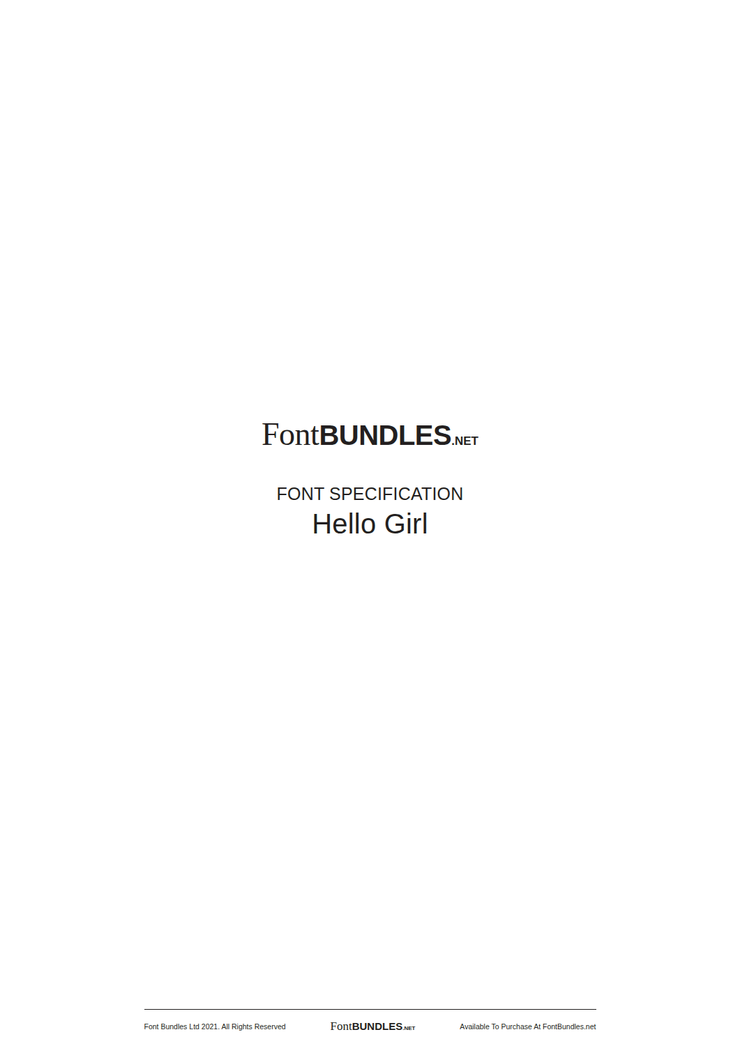Font BUNDLES.NET
FONT SPECIFICATION
Hello Girl
Font Bundles Ltd 2021. All Rights Reserved Font BUNDLES.NET Available To Purchase At FontBundles.net